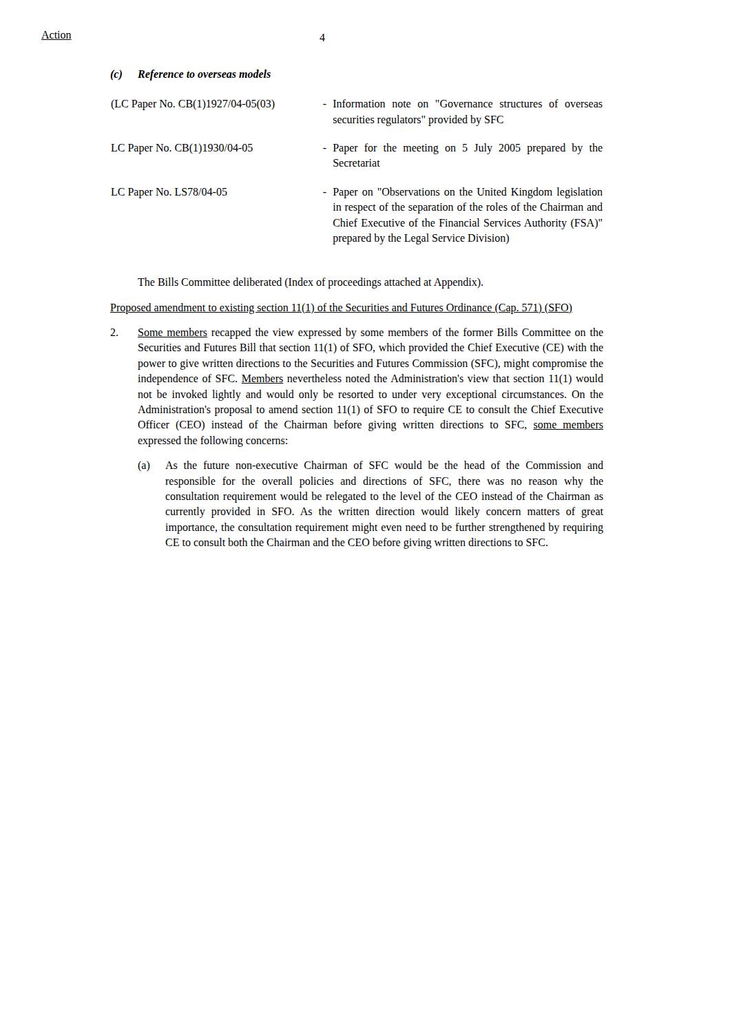Action
4
(c) Reference to overseas models
| (LC Paper No. CB(1)1927/04-05(03) | - | Information note on "Governance structures of overseas securities regulators" provided by SFC |
| LC Paper No. CB(1)1930/04-05 | - | Paper for the meeting on 5 July 2005 prepared by the Secretariat |
| LC Paper No. LS78/04-05 | - | Paper on "Observations on the United Kingdom legislation in respect of the separation of the roles of the Chairman and Chief Executive of the Financial Services Authority (FSA)" prepared by the Legal Service Division) |
The Bills Committee deliberated (Index of proceedings attached at Appendix).
Proposed amendment to existing section 11(1) of the Securities and Futures Ordinance (Cap. 571) (SFO)
2.
Some members recapped the view expressed by some members of the former Bills Committee on the Securities and Futures Bill that section 11(1) of SFO, which provided the Chief Executive (CE) with the power to give written directions to the Securities and Futures Commission (SFC), might compromise the independence of SFC. Members nevertheless noted the Administration's view that section 11(1) would not be invoked lightly and would only be resorted to under very exceptional circumstances. On the Administration's proposal to amend section 11(1) of SFO to require CE to consult the Chief Executive Officer (CEO) instead of the Chairman before giving written directions to SFC, some members expressed the following concerns:
(a) As the future non-executive Chairman of SFC would be the head of the Commission and responsible for the overall policies and directions of SFC, there was no reason why the consultation requirement would be relegated to the level of the CEO instead of the Chairman as currently provided in SFO. As the written direction would likely concern matters of great importance, the consultation requirement might even need to be further strengthened by requiring CE to consult both the Chairman and the CEO before giving written directions to SFC.